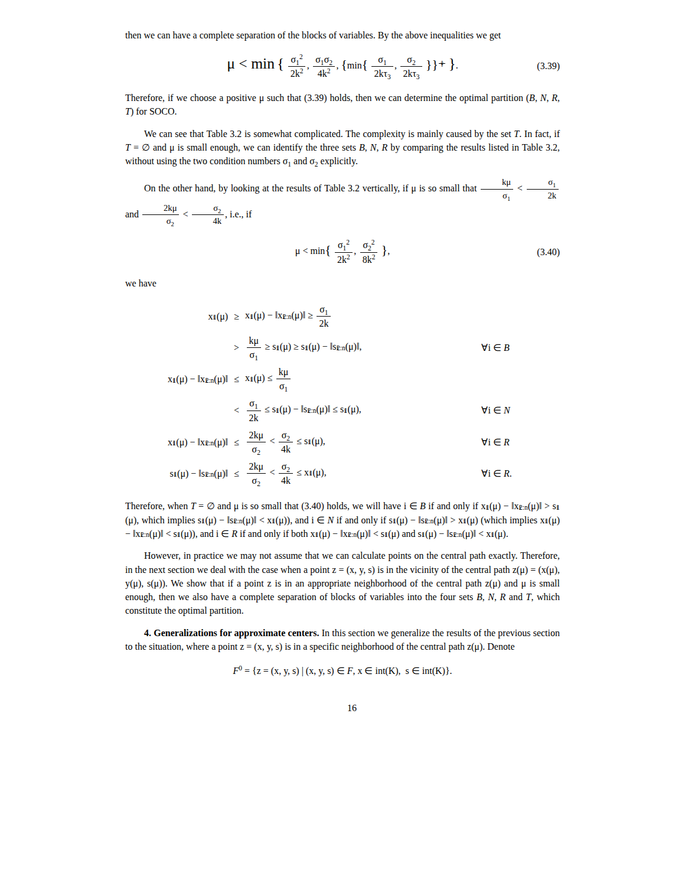then we can have a complete separation of the blocks of variables. By the above inequalities we get
μ < min { σ122k2, σ1σ24k2, {min{ σ12kτ3, σ22kτ3 }}1 γ }. (3.39)
Therefore, if we choose a positive μ such that (3.39) holds, then we can determine the optimal partition (B, N, R, T) for SOCO.
We can see that Table 3.2 is somewhat complicated. The complexity is mainly caused by the set T. In fact, if T = ∅ and μ is small enough, we can identify the three sets B, N, R by comparing the results listed in Table 3.2, without using the two condition numbers σ1 and σ2 explicitly.
On the other hand, by looking at the results of Table 3.2 vertically, if μ is so small that kμ σ1 < σ12k and 2kμ σ2 < σ24k, i.e., if
μ < min{ σ122k2, σ228k2 }, (3.40)
we have
| x i 1 (μ) | ≥ | x i 1 (μ) − ‖x i 2:n i (μ)‖ ≥ σ 1 2k | |
| | > | kμ σ 1 ≥ s i 1 (μ) ≥ s i 1 (μ) − ‖s i 2:n i (μ)‖, | ∀i ∈ B |
| x i 1 (μ) − ‖x i 2:n i (μ)‖ | ≤ | x i 1 (μ) ≤ kμ σ 1 | |
| | < | σ 1 2k ≤ s i 1 (μ) − ‖s i 2:n i (μ)‖ ≤ s i 1 (μ), | ∀i ∈ N |
| x i 1 (μ) − ‖x i 2:n i (μ)‖ | ≤ | 2kμ σ 2 < σ 2 4k ≤ s i 1 (μ), | ∀i ∈ R |
| s i 1 (μ) − ‖s i 2:n i (μ)‖ | ≤ | 2kμ σ 2 < σ 2 4k ≤ x i 1 (μ), | ∀i ∈ R . |
Therefore, when T = ∅ and μ is so small that (3.40) holds, we will have i ∈ B if and only if xi1(μ) − ‖xi2:ni(μ)‖ > si1(μ), which implies si1(μ) − ‖si2:ni(μ)‖ < xi1(μ)), and i ∈ N if and only if si1(μ) − ‖si2:ni(μ)‖ > xi1(μ) (which implies xi1(μ) − ‖xi2:ni(μ)‖ < si1(μ)), and i ∈ R if and only if both xi1(μ) − ‖xi2:ni(μ)‖ < si1(μ) and si1(μ) − ‖si2:ni(μ)‖ < xi1(μ).
However, in practice we may not assume that we can calculate points on the central path exactly. Therefore, in the next section we deal with the case when a point z = (x, y, s) is in the vicinity of the central path z(μ) = (x(μ), y(μ), s(μ)). We show that if a point z is in an appropriate neighborhood of the central path z(μ) and μ is small enough, then we also have a complete separation of blocks of variables into the four sets B, N, R and T, which constitute the optimal partition.
4. Generalizations for approximate centers. In this section we generalize the results of the previous section to the situation, where a point z = (x, y, s) is in a specific neighborhood of the central path z(μ). Denote
F0 = {z = (x, y, s) | (x, y, s) ∈ F, x ∈ int(K), s ∈ int(K)}.
16